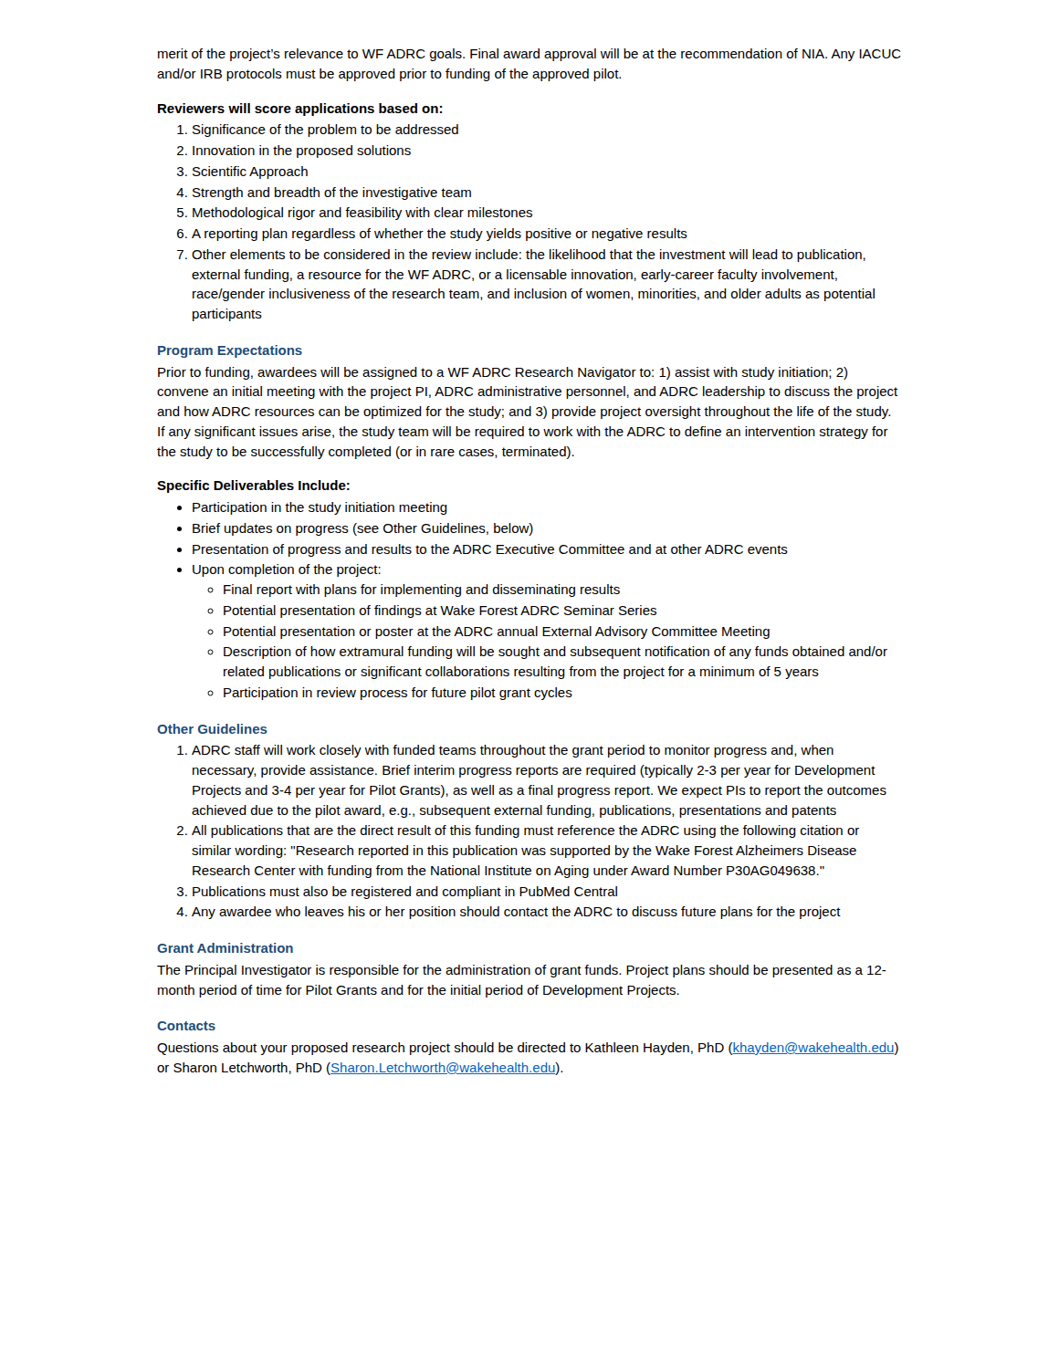merit of the project’s relevance to WF ADRC goals. Final award approval will be at the recommendation of NIA. Any IACUC and/or IRB protocols must be approved prior to funding of the approved pilot.
Reviewers will score applications based on:
Significance of the problem to be addressed
Innovation in the proposed solutions
Scientific Approach
Strength and breadth of the investigative team
Methodological rigor and feasibility with clear milestones
A reporting plan regardless of whether the study yields positive or negative results
Other elements to be considered in the review include: the likelihood that the investment will lead to publication, external funding, a resource for the WF ADRC, or a licensable innovation, early-career faculty involvement, race/gender inclusiveness of the research team, and inclusion of women, minorities, and older adults as potential participants
Program Expectations
Prior to funding, awardees will be assigned to a WF ADRC Research Navigator to: 1) assist with study initiation; 2) convene an initial meeting with the project PI, ADRC administrative personnel, and ADRC leadership to discuss the project and how ADRC resources can be optimized for the study; and 3) provide project oversight throughout the life of the study. If any significant issues arise, the study team will be required to work with the ADRC to define an intervention strategy for the study to be successfully completed (or in rare cases, terminated).
Specific Deliverables Include:
Participation in the study initiation meeting
Brief updates on progress (see Other Guidelines, below)
Presentation of progress and results to the ADRC Executive Committee and at other ADRC events
Upon completion of the project:
Final report with plans for implementing and disseminating results
Potential presentation of findings at Wake Forest ADRC Seminar Series
Potential presentation or poster at the ADRC annual External Advisory Committee Meeting
Description of how extramural funding will be sought and subsequent notification of any funds obtained and/or related publications or significant collaborations resulting from the project for a minimum of 5 years
Participation in review process for future pilot grant cycles
Other Guidelines
ADRC staff will work closely with funded teams throughout the grant period to monitor progress and, when necessary, provide assistance. Brief interim progress reports are required (typically 2-3 per year for Development Projects and 3-4 per year for Pilot Grants), as well as a final progress report. We expect PIs to report the outcomes achieved due to the pilot award, e.g., subsequent external funding, publications, presentations and patents
All publications that are the direct result of this funding must reference the ADRC using the following citation or similar wording: "Research reported in this publication was supported by the Wake Forest Alzheimers Disease Research Center with funding from the National Institute on Aging under Award Number P30AG049638."
Publications must also be registered and compliant in PubMed Central
Any awardee who leaves his or her position should contact the ADRC to discuss future plans for the project
Grant Administration
The Principal Investigator is responsible for the administration of grant funds. Project plans should be presented as a 12-month period of time for Pilot Grants and for the initial period of Development Projects.
Contacts
Questions about your proposed research project should be directed to Kathleen Hayden, PhD (khayden@wakehealth.edu) or Sharon Letchworth, PhD (Sharon.Letchworth@wakehealth.edu).